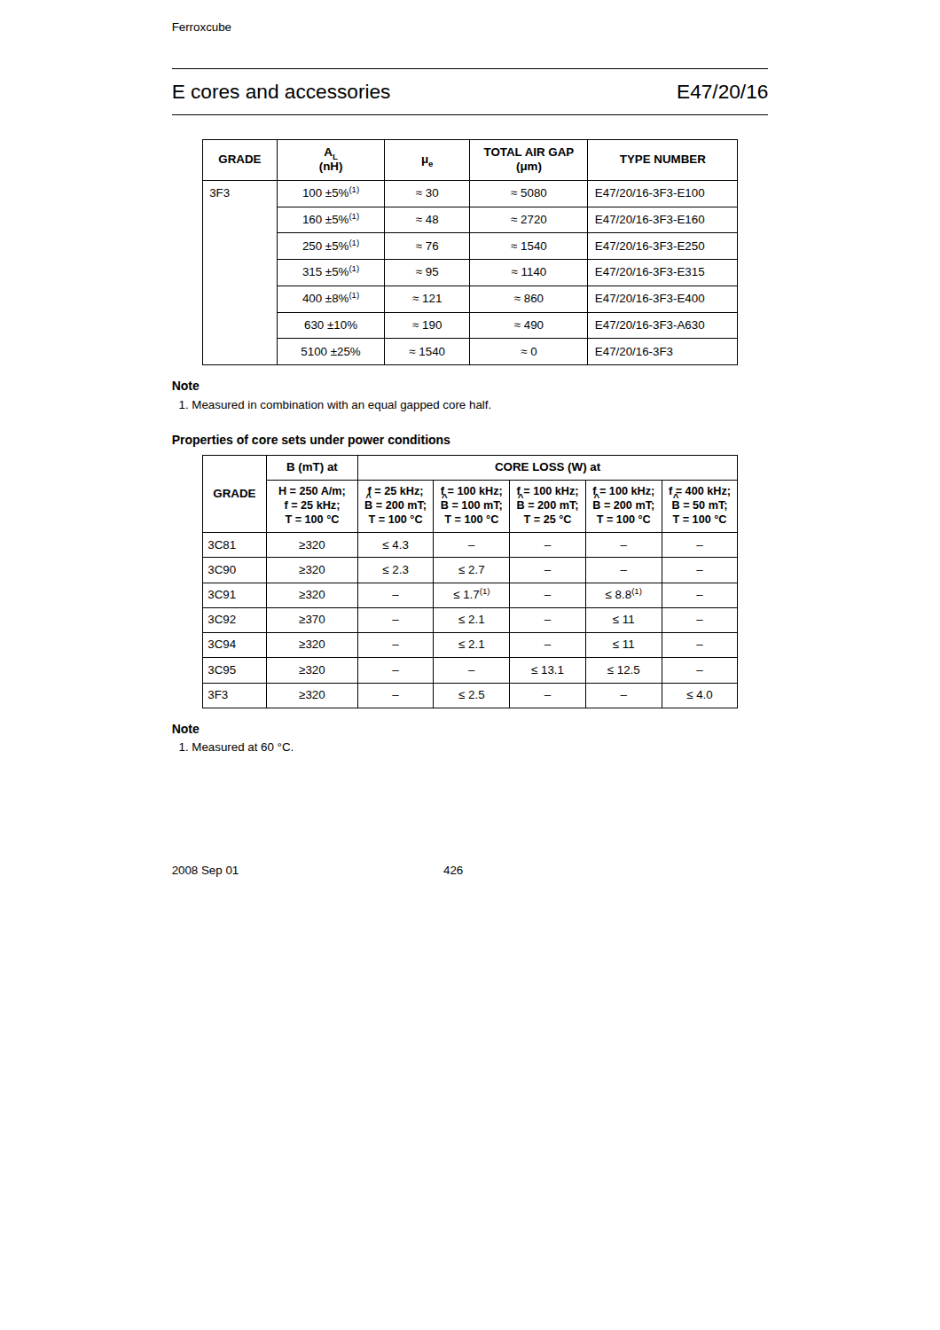Ferroxcube
E cores and accessories
E47/20/16
| GRADE | A L (nH) | μ e | TOTAL AIR GAP (μm) | TYPE NUMBER |
| --- | --- | --- | --- | --- |
| 3F3 | 100 ±5% (1) | ≈ 30 | ≈ 5080 | E47/20/16-3F3-E100 |
| 160 ±5% (1) | ≈ 48 | ≈ 2720 | E47/20/16-3F3-E160 |
| 250 ±5% (1) | ≈ 76 | ≈ 1540 | E47/20/16-3F3-E250 |
| 315 ±5% (1) | ≈ 95 | ≈ 1140 | E47/20/16-3F3-E315 |
| 400 ±8% (1) | ≈ 121 | ≈ 860 | E47/20/16-3F3-E400 |
| 630 ±10% | ≈ 190 | ≈ 490 | E47/20/16-3F3-A630 |
| 5100 ±25% | ≈ 1540 | ≈ 0 | E47/20/16-3F3 |
Note
Measured in combination with an equal gapped core half.
Properties of core sets under power conditions
| GRADE | B (mT) at | CORE LOSS (W) at |
| --- | --- | --- |
| H = 250 A/m; f = 25 kHz; T = 100 °C | f = 25 kHz; B = 200 mT; T = 100 °C | f = 100 kHz; B = 100 mT; T = 100 °C | f = 100 kHz; B = 200 mT; T = 25 °C | f = 100 kHz; B = 200 mT; T = 100 °C | f = 400 kHz; B = 50 mT; T = 100 °C |
| 3C81 | ≥320 | ≤ 4.3 | – | – | – | – |
| 3C90 | ≥320 | ≤ 2.3 | ≤ 2.7 | – | – | – |
| 3C91 | ≥320 | – | ≤ 1.7 (1) | – | ≤ 8.8 (1) | – |
| 3C92 | ≥370 | – | ≤ 2.1 | – | ≤ 11 | – |
| 3C94 | ≥320 | – | ≤ 2.1 | – | ≤ 11 | – |
| 3C95 | ≥320 | – | – | ≤ 13.1 | ≤ 12.5 | – |
| 3F3 | ≥320 | – | ≤ 2.5 | – | – | ≤ 4.0 |
Note
Measured at 60 °C.
2008 Sep 01
426